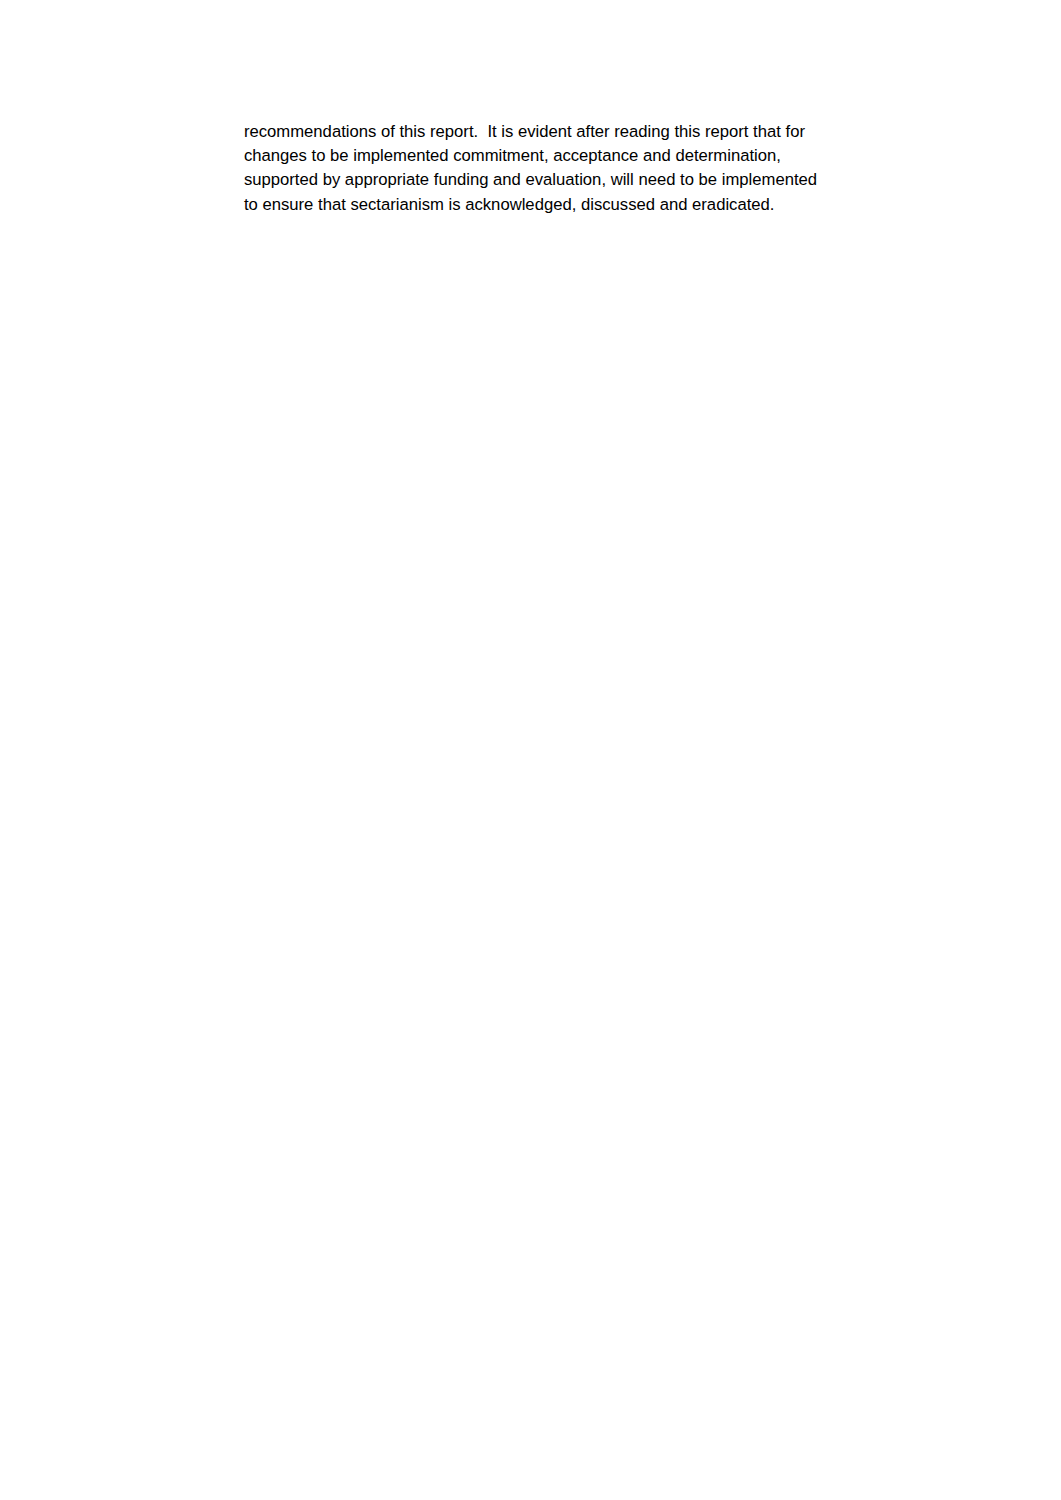recommendations of this report. It is evident after reading this report that for changes to be implemented commitment, acceptance and determination, supported by appropriate funding and evaluation, will need to be implemented to ensure that sectarianism is acknowledged, discussed and eradicated.